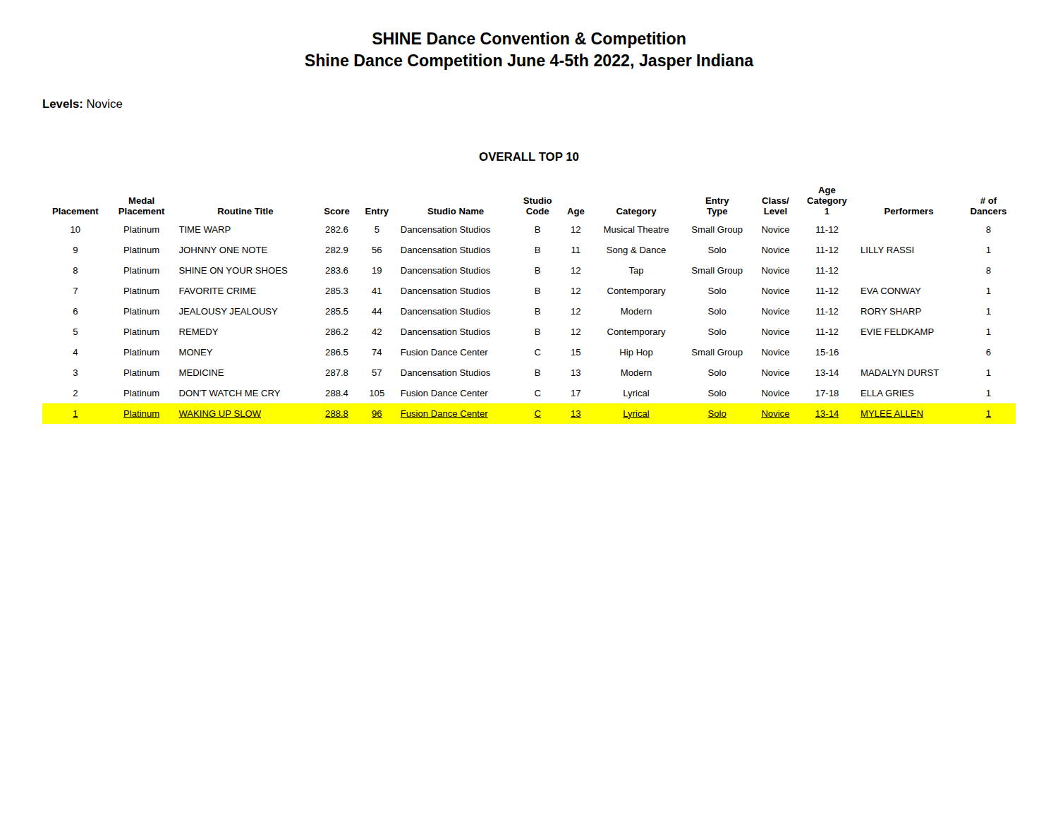SHINE Dance Convention & Competition
Shine Dance Competition June 4-5th 2022, Jasper Indiana
Levels: Novice
OVERALL TOP 10
| Placement | Medal Placement | Routine Title | Score | Entry | Studio Name | Studio Code | Age | Category | Entry Type | Class/ Level | Age Category 1 | Performers | # of Dancers |
| --- | --- | --- | --- | --- | --- | --- | --- | --- | --- | --- | --- | --- | --- |
| 10 | Platinum | TIME WARP | 282.6 | 5 | Dancensation Studios | B | 12 | Musical Theatre | Small Group | Novice | 11-12 | | 8 |
| 9 | Platinum | JOHNNY ONE NOTE | 282.9 | 56 | Dancensation Studios | B | 11 | Song & Dance | Solo | Novice | 11-12 | LILLY RASSI | 1 |
| 8 | Platinum | SHINE ON YOUR SHOES | 283.6 | 19 | Dancensation Studios | B | 12 | Tap | Small Group | Novice | 11-12 | | 8 |
| 7 | Platinum | FAVORITE CRIME | 285.3 | 41 | Dancensation Studios | B | 12 | Contemporary | Solo | Novice | 11-12 | EVA CONWAY | 1 |
| 6 | Platinum | JEALOUSY JEALOUSY | 285.5 | 44 | Dancensation Studios | B | 12 | Modern | Solo | Novice | 11-12 | RORY SHARP | 1 |
| 5 | Platinum | REMEDY | 286.2 | 42 | Dancensation Studios | B | 12 | Contemporary | Solo | Novice | 11-12 | EVIE FELDKAMP | 1 |
| 4 | Platinum | MONEY | 286.5 | 74 | Fusion Dance Center | C | 15 | Hip Hop | Small Group | Novice | 15-16 | | 6 |
| 3 | Platinum | MEDICINE | 287.8 | 57 | Dancensation Studios | B | 13 | Modern | Solo | Novice | 13-14 | MADALYN DURST | 1 |
| 2 | Platinum | DON'T WATCH ME CRY | 288.4 | 105 | Fusion Dance Center | C | 17 | Lyrical | Solo | Novice | 17-18 | ELLA GRIES | 1 |
| 1 | Platinum | WAKING UP SLOW | 288.8 | 96 | Fusion Dance Center | C | 13 | Lyrical | Solo | Novice | 13-14 | MYLEE ALLEN | 1 |